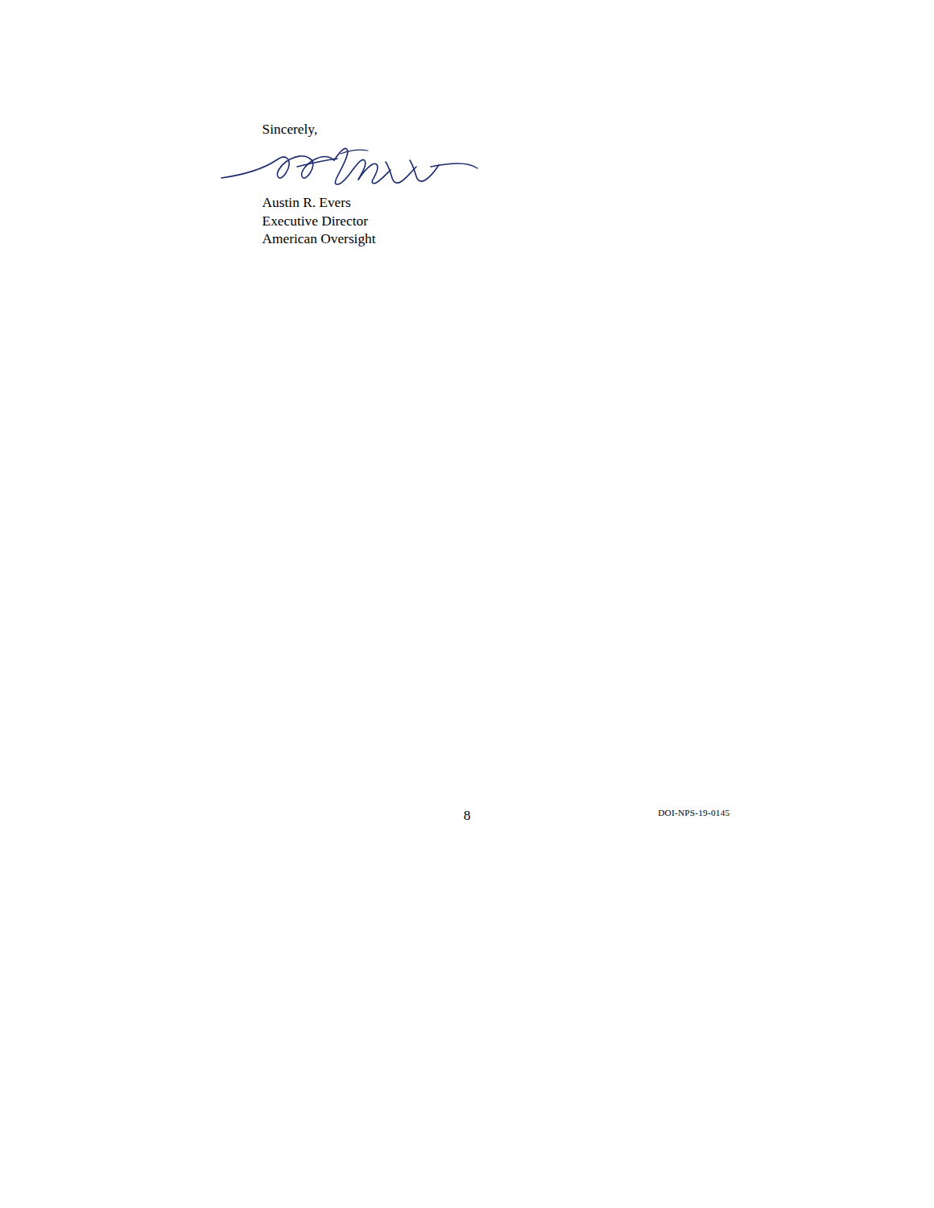Sincerely,
Austin R. Evers
Executive Director
American Oversight
8 DOI-NPS-19-0145